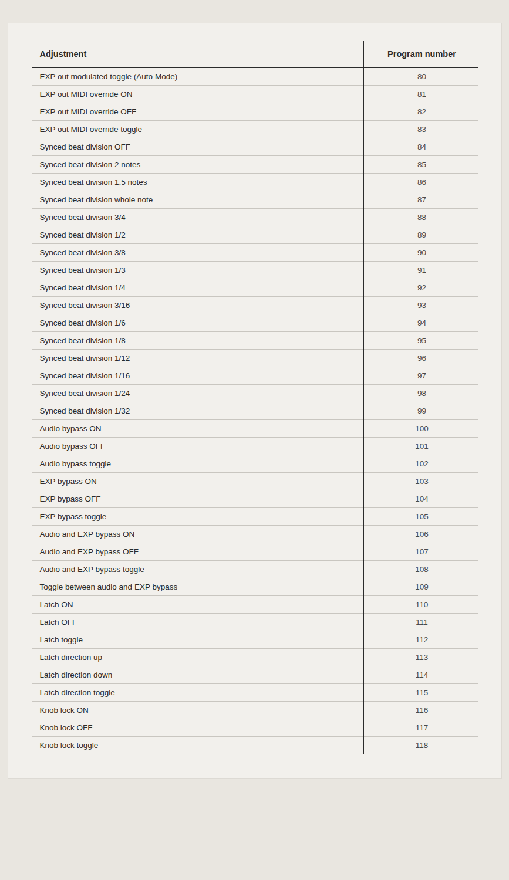| Adjustment | Program number |
| --- | --- |
| EXP out modulated toggle (Auto Mode) | 80 |
| EXP out MIDI override ON | 81 |
| EXP out MIDI override OFF | 82 |
| EXP out MIDI override toggle | 83 |
| Synced beat division OFF | 84 |
| Synced beat division 2 notes | 85 |
| Synced beat division 1.5 notes | 86 |
| Synced beat division whole note | 87 |
| Synced beat division 3/4 | 88 |
| Synced beat division 1/2 | 89 |
| Synced beat division 3/8 | 90 |
| Synced beat division 1/3 | 91 |
| Synced beat division 1/4 | 92 |
| Synced beat division 3/16 | 93 |
| Synced beat division 1/6 | 94 |
| Synced beat division 1/8 | 95 |
| Synced beat division 1/12 | 96 |
| Synced beat division 1/16 | 97 |
| Synced beat division 1/24 | 98 |
| Synced beat division 1/32 | 99 |
| Audio bypass ON | 100 |
| Audio bypass OFF | 101 |
| Audio bypass toggle | 102 |
| EXP bypass ON | 103 |
| EXP bypass OFF | 104 |
| EXP bypass toggle | 105 |
| Audio and EXP bypass ON | 106 |
| Audio and EXP bypass OFF | 107 |
| Audio and EXP bypass toggle | 108 |
| Toggle between audio and EXP bypass | 109 |
| Latch ON | 110 |
| Latch OFF | 111 |
| Latch toggle | 112 |
| Latch direction up | 113 |
| Latch direction down | 114 |
| Latch direction toggle | 115 |
| Knob lock ON | 116 |
| Knob lock OFF | 117 |
| Knob lock toggle | 118 |